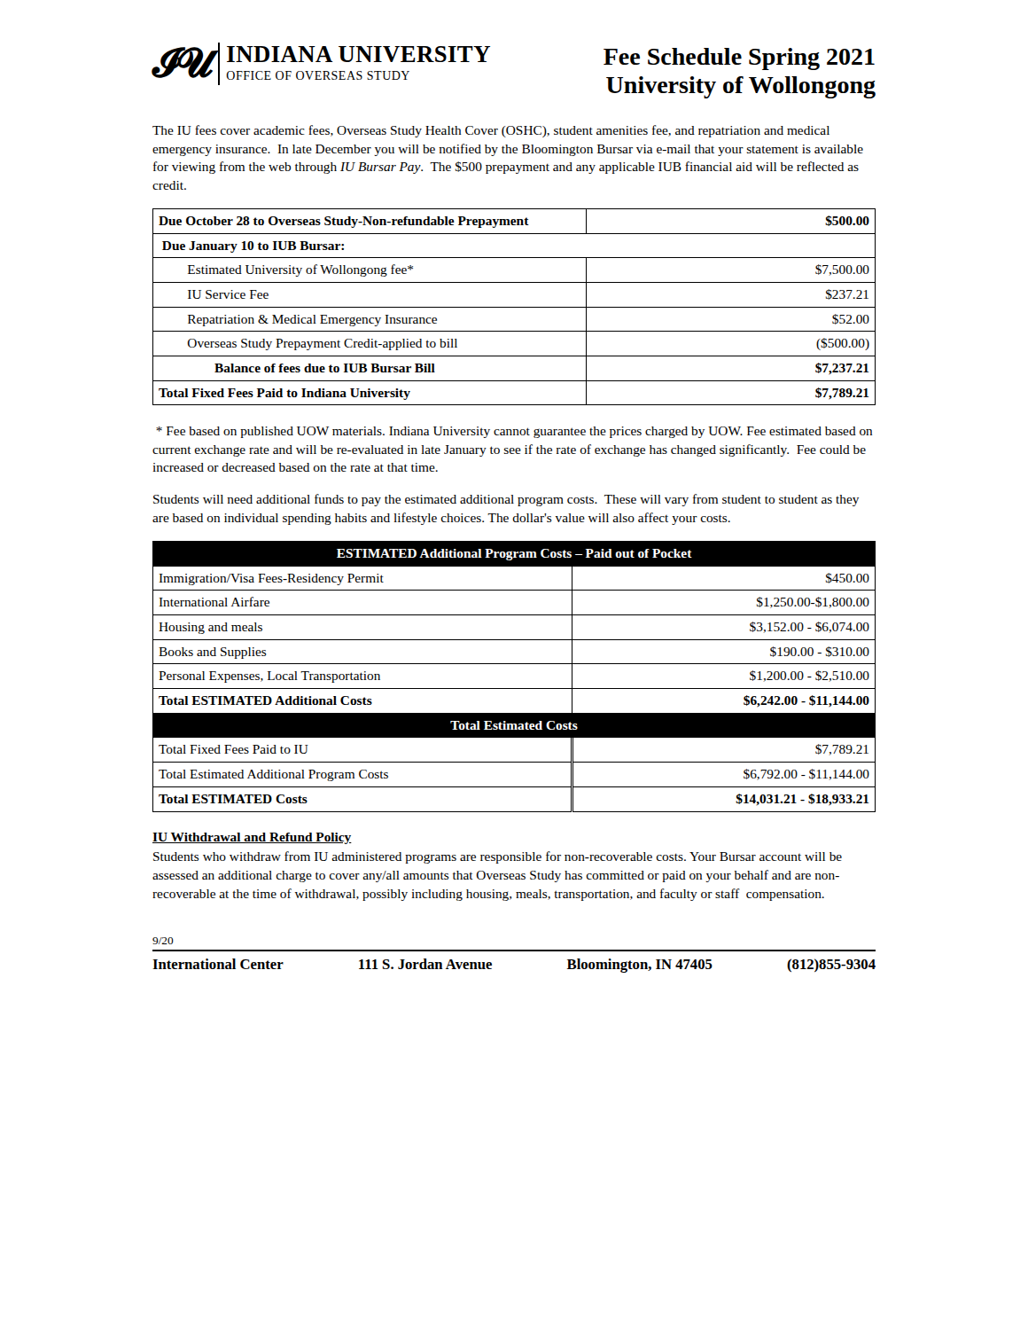𝓘𝓤
INDIANA UNIVERSITY
OFFICE OF OVERSEAS STUDY
Fee Schedule Spring 2021
University of Wollongong
The IU fees cover academic fees, Overseas Study Health Cover (OSHC), student amenities fee, and repatriation and medical emergency insurance. In late December you will be notified by the Bloomington Bursar via e-mail that your statement is available for viewing from the web through IU Bursar Pay. The $500 prepayment and any applicable IUB financial aid will be reflected as credit.
| Due October 28 to Overseas Study-Non-refundable Prepayment | $500.00 |
| Due January 10 to IUB Bursar: |
| Estimated University of Wollongong fee* | $7,500.00 |
| IU Service Fee | $237.21 |
| Repatriation & Medical Emergency Insurance | $52.00 |
| Overseas Study Prepayment Credit-applied to bill | ($500.00) |
| Balance of fees due to IUB Bursar Bill | $7,237.21 |
| Total Fixed Fees Paid to Indiana University | $7,789.21 |
* Fee based on published UOW materials. Indiana University cannot guarantee the prices charged by UOW. Fee estimated based on current exchange rate and will be re-evaluated in late January to see if the rate of exchange has changed significantly. Fee could be increased or decreased based on the rate at that time.
Students will need additional funds to pay the estimated additional program costs. These will vary from student to student as they are based on individual spending habits and lifestyle choices. The dollar's value will also affect your costs.
| ESTIMATED Additional Program Costs – Paid out of Pocket |
| Immigration/Visa Fees-Residency Permit | $450.00 |
| International Airfare | $1,250.00-$1,800.00 |
| Housing and meals | $3,152.00 - $6,074.00 |
| Books and Supplies | $190.00 - $310.00 |
| Personal Expenses, Local Transportation | $1,200.00 - $2,510.00 |
| Total ESTIMATED Additional Costs | $6,242.00 - $11,144.00 |
| Total Estimated Costs |
| Total Fixed Fees Paid to IU | $7,789.21 |
| Total Estimated Additional Program Costs | $6,792.00 - $11,144.00 |
| Total ESTIMATED Costs | $14,031.21 - $18,933.21 |
IU Withdrawal and Refund Policy
Students who withdraw from IU administered programs are responsible for non-recoverable costs. Your Bursar account will be assessed an additional charge to cover any/all amounts that Overseas Study has committed or paid on your behalf and are non-recoverable at the time of withdrawal, possibly including housing, meals, transportation, and faculty or staff compensation.
9/20
International Center 111 S. Jordan Avenue Bloomington, IN 47405 (812)855-9304